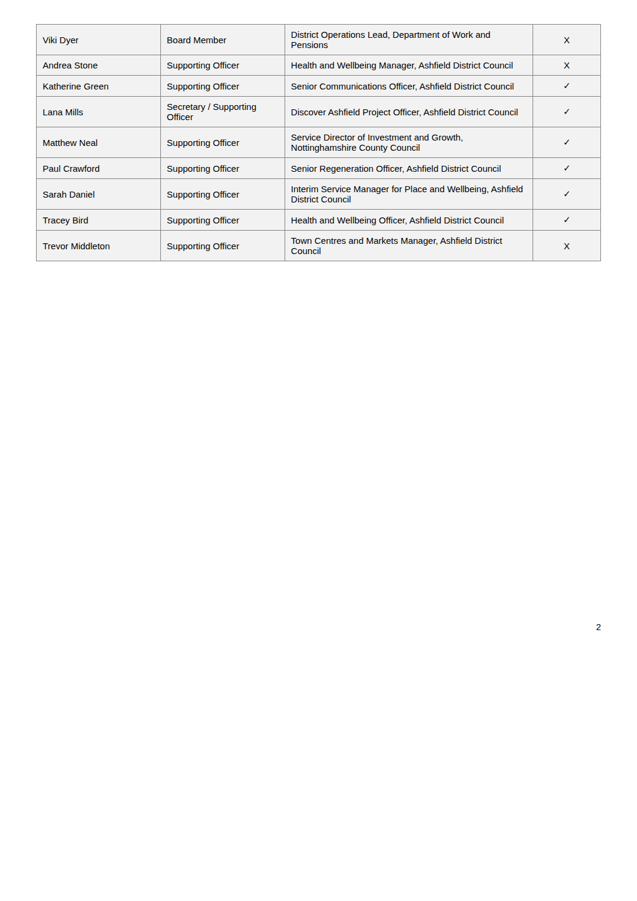| Viki Dyer | Board Member | District Operations Lead, Department of Work and Pensions | X |
| Andrea Stone | Supporting Officer | Health and Wellbeing Manager, Ashfield District Council | X |
| Katherine Green | Supporting Officer | Senior Communications Officer, Ashfield District Council | ✓ |
| Lana Mills | Secretary / Supporting Officer | Discover Ashfield Project Officer, Ashfield District Council | ✓ |
| Matthew Neal | Supporting Officer | Service Director of Investment and Growth, Nottinghamshire County Council | ✓ |
| Paul Crawford | Supporting Officer | Senior Regeneration Officer, Ashfield District Council | ✓ |
| Sarah Daniel | Supporting Officer | Interim Service Manager for Place and Wellbeing, Ashfield District Council | ✓ |
| Tracey Bird | Supporting Officer | Health and Wellbeing Officer, Ashfield District Council | ✓ |
| Trevor Middleton | Supporting Officer | Town Centres and Markets Manager, Ashfield District Council | X |
2